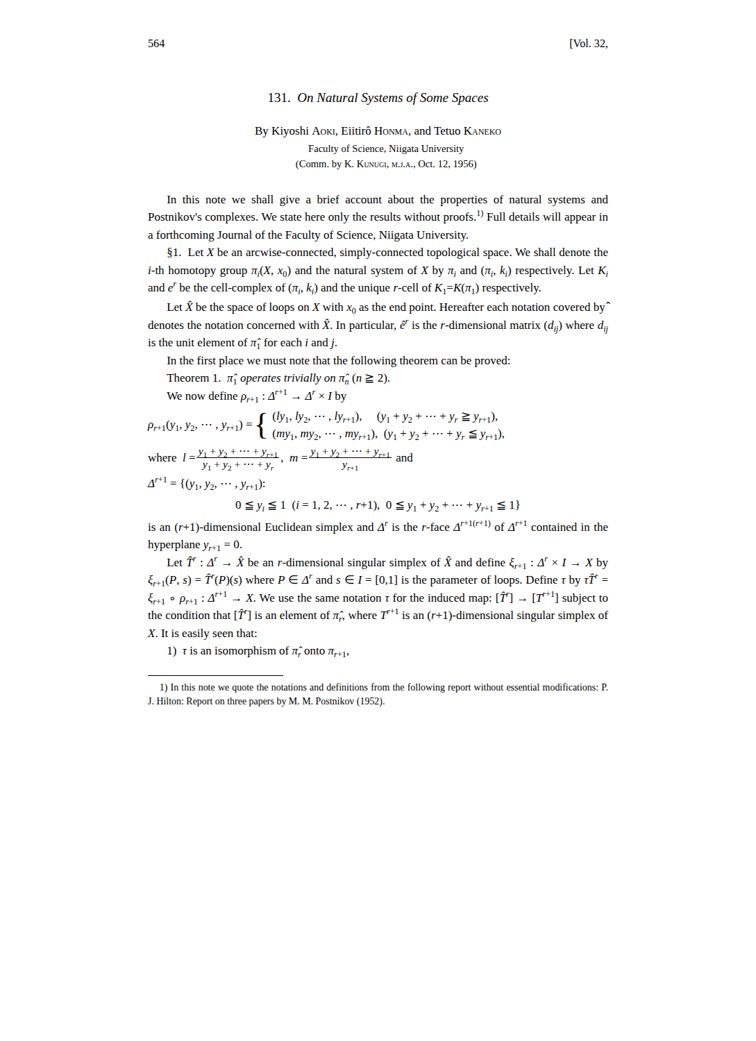564 [Vol. 32,
131. On Natural Systems of Some Spaces
By Kiyoshi Aoki, Eiitirô Honma, and Tetuo Kaneko
Faculty of Science, Niigata University
(Comm. by K. Kunugi, m.j.a., Oct. 12, 1956)
In this note we shall give a brief account about the properties of natural systems and Postnikov's complexes. We state here only the results without proofs.1) Full details will appear in a forthcoming Journal of the Faculty of Science, Niigata University.
§1. Let X be an arcwise-connected, simply-connected topological space. We shall denote the i-th homotopy group πi(X, x0) and the natural system of X by πi and (πi, ki) respectively. Let Ki and er be the cell-complex of (πi, ki) and the unique r-cell of K1=K(π1) respectively.
Let X̂ be the space of loops on X with x0 as the end point. Hereafter each notation covered by ̂ denotes the notation concerned with X̂. In particular, êr is the r-dimensional matrix (dij) where dij is the unit element of π̂1 for each i and j.
In the first place we must note that the following theorem can be proved:
Theorem 1. π̂1 operates trivially on π̂n (n ≧ 2).
We now define ρr+1 : Δr+1 → Δr × I by
ρr+1(y1, y2, ⋯ , yr+1) = {
(ly1, ly2, ⋯ , lyr+1), (y1 + y2 + ⋯ + yr ≧ yr+1),
(my1, my2, ⋯ , myr+1), (y1 + y2 + ⋯ + yr ≦ yr+1),
where l = y1 + y2 + ⋯ + yr+1 y1 + y2 + ⋯ + yr , m = y1 + y2 + ⋯ + yr+1 yr+1 and
Δr+1 = {(y1, y2, ⋯ , yr+1):
0 ≦ yi ≦ 1 (i = 1, 2, ⋯ , r+1), 0 ≦ y1 + y2 + ⋯ + yr+1 ≦ 1}
is an (r+1)-dimensional Euclidean simplex and Δr is the r-face Δr+1(r+1) of Δr+1 contained in the hyperplane yr+1 = 0.
Let T̂r : Δr → X̂ be an r-dimensional singular simplex of X̂ and define ξr+1 : Δr × I → X by ξr+1(P, s) = T̂r(P)(s) where P ∈ Δr and s ∈ I = [0,1] is the parameter of loops. Define τ by τT̂r = ξr+1 ∘ ρr+1 : Δr+1 → X. We use the same notation τ for the induced map: [T̂r] → [Tr+1] subject to the condition that [T̂r] is an element of π̂r, where Tr+1 is an (r+1)-dimensional singular simplex of X. It is easily seen that:
1) τ is an isomorphism of π̂r onto πr+1,
1) In this note we quote the notations and definitions from the following report without essential modifications: P. J. Hilton: Report on three papers by M. M. Postnikov (1952).